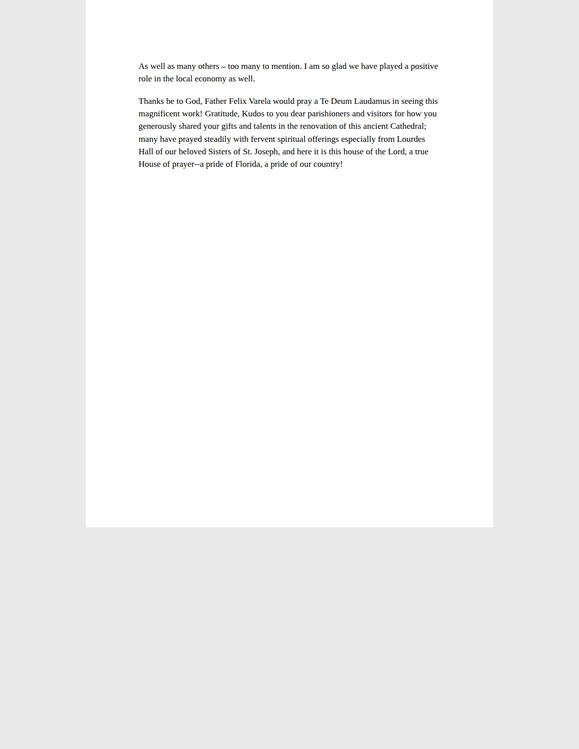As well as many others – too many to mention. I am so glad we have played a positive role in the local economy as well.
Thanks be to God, Father Felix Varela would pray a Te Deum Laudamus in seeing this magnificent work! Gratitude, Kudos to you dear parishioners and visitors for how you generously shared your gifts and talents in the renovation of this ancient Cathedral; many have prayed steadily with fervent spiritual offerings especially from Lourdes Hall of our beloved Sisters of St. Joseph, and here it is this house of the Lord, a true House of prayer--a pride of Florida, a pride of our country!